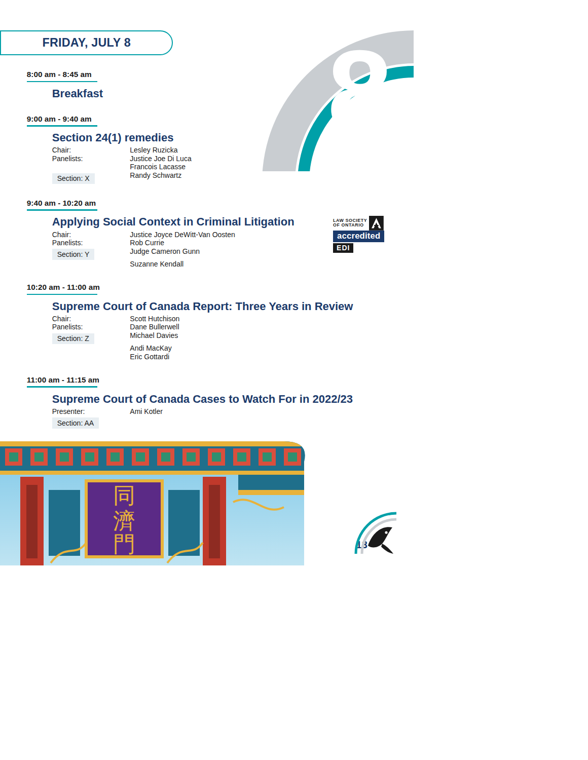8
FRIDAY, JULY 8
8:00 am - 8:45 am
Breakfast
9:00 am - 9:40 am
Section 24(1) remedies
| Chair: | Lesley Ruzicka |
| Panelists: | Justice Joe Di Luca |
| | Francois Lacasse |
| Section: X | Randy Schwartz |
9:40 am - 10:20 am
Applying Social Context in Criminal Litigation
LAW SOCIETY
OF ONTARIO
accredited
EDI
| Chair: | Justice Joyce DeWitt-Van Oosten |
| Panelists: | Rob Currie |
| Section: Y | Judge Cameron Gunn |
| | Suzanne Kendall |
10:20 am - 11:00 am
Supreme Court of Canada Report: Three Years in Review
| Chair: | Scott Hutchison |
| Panelists: | Dane Bullerwell |
| Section: Z | Michael Davies |
| | Andi MacKay |
| | Eric Gottardi |
11:00 am - 11:15 am
Supreme Court of Canada Cases to Watch For in 2022/23
| Presenter: | Ami Kotler |
| Section: AA | |
11:15 am - 11:30 am
Closing Remarks
同 濟 門
13